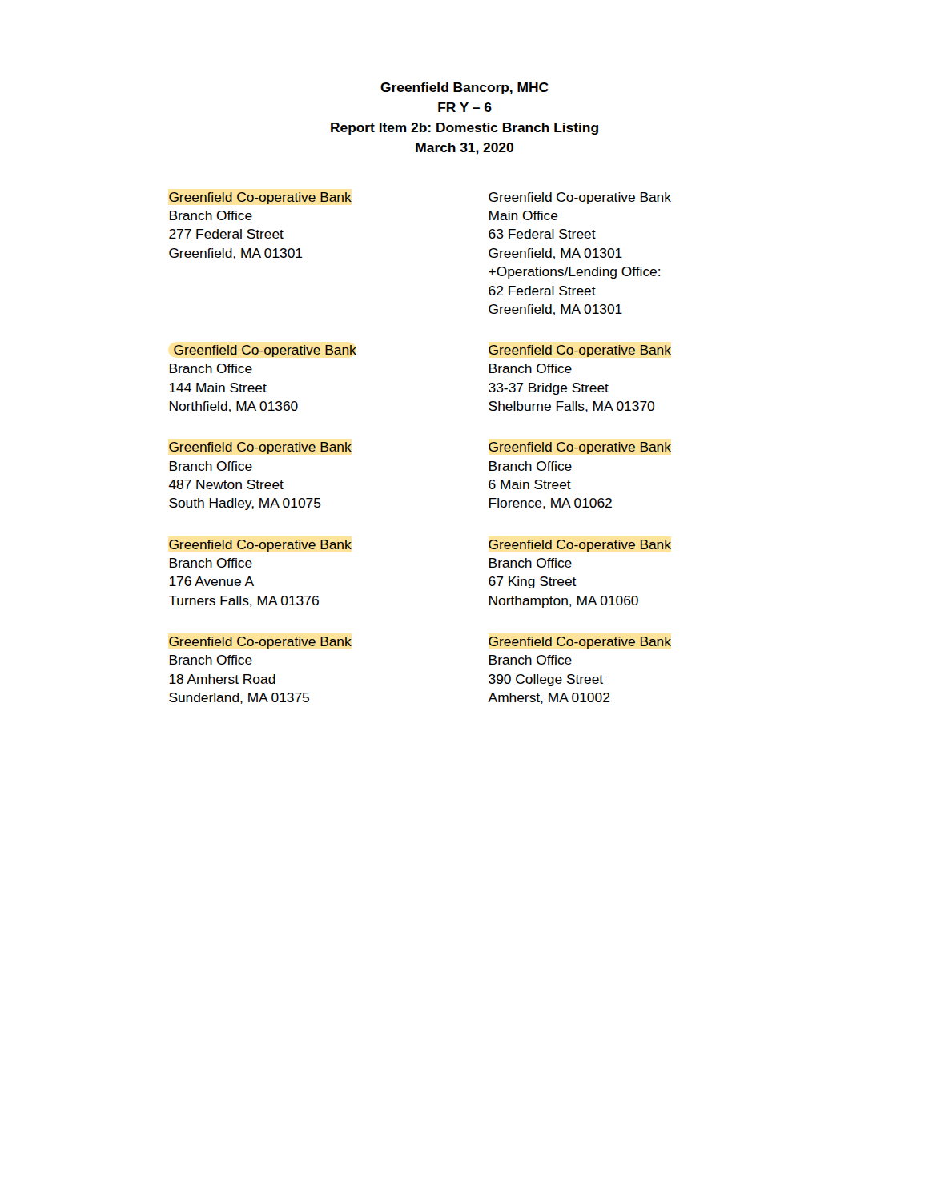Greenfield Bancorp, MHC
FR Y – 6
Report Item 2b: Domestic Branch Listing
March 31, 2020
Greenfield Co-operative Bank
Branch Office
277 Federal Street
Greenfield, MA 01301
Greenfield Co-operative Bank
Main Office
63 Federal Street
Greenfield, MA 01301
+Operations/Lending Office:
62 Federal Street
Greenfield, MA 01301
Greenfield Co-operative Bank
Branch Office
144 Main Street
Northfield, MA 01360
Greenfield Co-operative Bank
Branch Office
33-37 Bridge Street
Shelburne Falls, MA 01370
Greenfield Co-operative Bank
Branch Office
487 Newton Street
South Hadley, MA 01075
Greenfield Co-operative Bank
Branch Office
6 Main Street
Florence, MA 01062
Greenfield Co-operative Bank
Branch Office
176 Avenue A
Turners Falls, MA 01376
Greenfield Co-operative Bank
Branch Office
67 King Street
Northampton, MA 01060
Greenfield Co-operative Bank
Branch Office
18 Amherst Road
Sunderland, MA 01375
Greenfield Co-operative Bank
Branch Office
390 College Street
Amherst, MA 01002